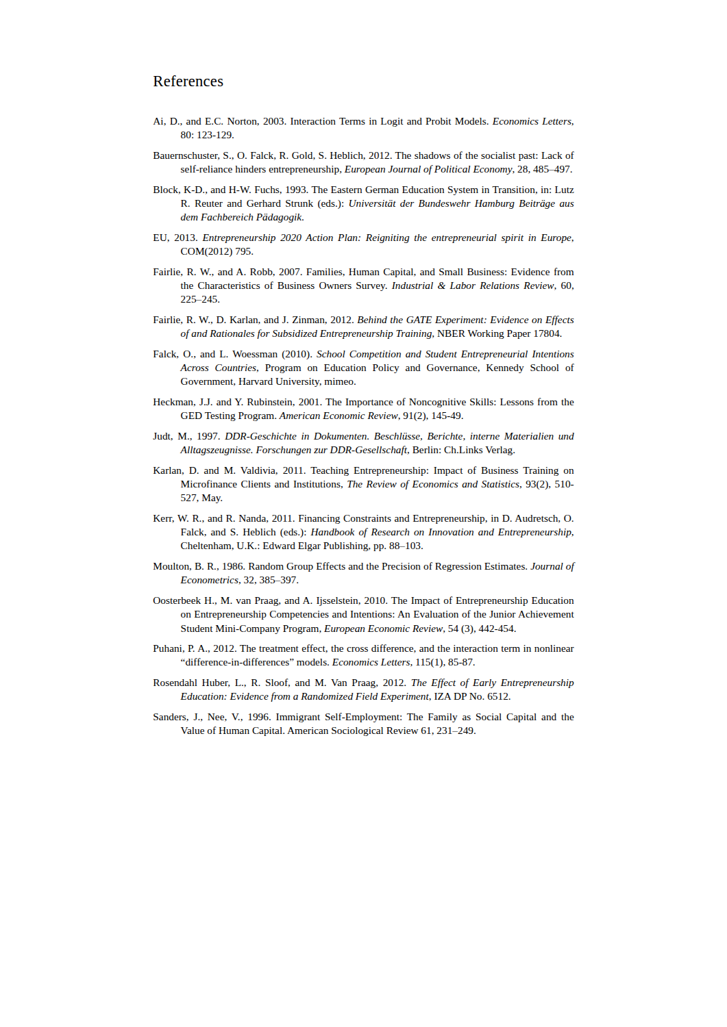References
Ai, D., and E.C. Norton, 2003. Interaction Terms in Logit and Probit Models. Economics Letters, 80: 123-129.
Bauernschuster, S., O. Falck, R. Gold, S. Heblich, 2012. The shadows of the socialist past: Lack of self-reliance hinders entrepreneurship, European Journal of Political Economy, 28, 485–497.
Block, K-D., and H-W. Fuchs, 1993. The Eastern German Education System in Transition, in: Lutz R. Reuter and Gerhard Strunk (eds.): Universität der Bundeswehr Hamburg Beiträge aus dem Fachbereich Pädagogik.
EU, 2013. Entrepreneurship 2020 Action Plan: Reigniting the entrepreneurial spirit in Europe, COM(2012) 795.
Fairlie, R. W., and A. Robb, 2007. Families, Human Capital, and Small Business: Evidence from the Characteristics of Business Owners Survey. Industrial & Labor Relations Review, 60, 225–245.
Fairlie, R. W., D. Karlan, and J. Zinman, 2012. Behind the GATE Experiment: Evidence on Effects of and Rationales for Subsidized Entrepreneurship Training, NBER Working Paper 17804.
Falck, O., and L. Woessman (2010). School Competition and Student Entrepreneurial Intentions Across Countries, Program on Education Policy and Governance, Kennedy School of Government, Harvard University, mimeo.
Heckman, J.J. and Y. Rubinstein, 2001. The Importance of Noncognitive Skills: Lessons from the GED Testing Program. American Economic Review, 91(2), 145-49.
Judt, M., 1997. DDR-Geschichte in Dokumenten. Beschlüsse, Berichte, interne Materialien und Alltagszeugnisse. Forschungen zur DDR-Gesellschaft, Berlin: Ch.Links Verlag.
Karlan, D. and M. Valdivia, 2011. Teaching Entrepreneurship: Impact of Business Training on Microfinance Clients and Institutions, The Review of Economics and Statistics, 93(2), 510-527, May.
Kerr, W. R., and R. Nanda, 2011. Financing Constraints and Entrepreneurship, in D. Audretsch, O. Falck, and S. Heblich (eds.): Handbook of Research on Innovation and Entrepreneurship, Cheltenham, U.K.: Edward Elgar Publishing, pp. 88–103.
Moulton, B. R., 1986. Random Group Effects and the Precision of Regression Estimates. Journal of Econometrics, 32, 385–397.
Oosterbeek H., M. van Praag, and A. Ijsselstein, 2010. The Impact of Entrepreneurship Education on Entrepreneurship Competencies and Intentions: An Evaluation of the Junior Achievement Student Mini-Company Program, European Economic Review, 54 (3), 442-454.
Puhani, P. A., 2012. The treatment effect, the cross difference, and the interaction term in nonlinear “difference-in-differences” models. Economics Letters, 115(1), 85-87.
Rosendahl Huber, L., R. Sloof, and M. Van Praag, 2012. The Effect of Early Entrepreneurship Education: Evidence from a Randomized Field Experiment, IZA DP No. 6512.
Sanders, J., Nee, V., 1996. Immigrant Self-Employment: The Family as Social Capital and the Value of Human Capital. American Sociological Review 61, 231–249.